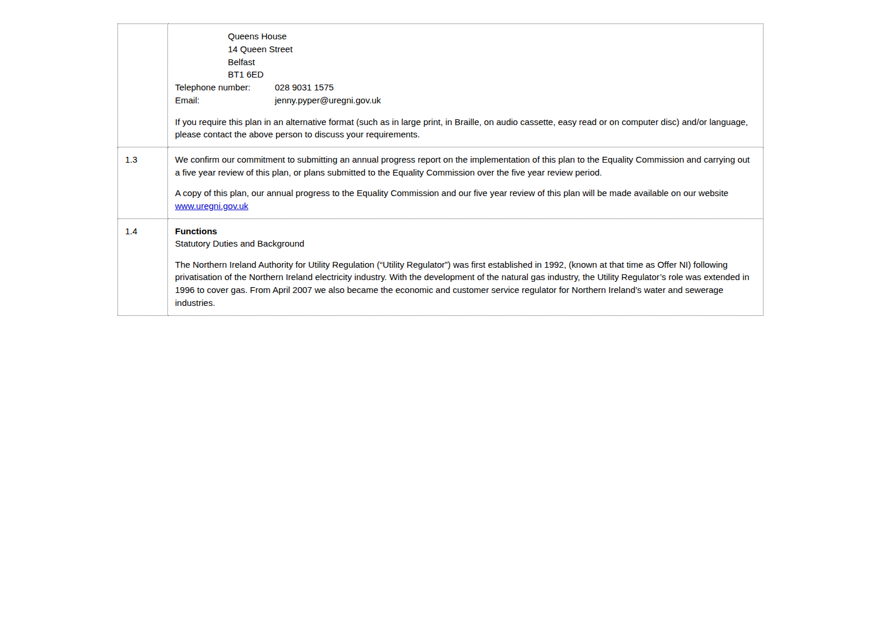| | Queens House 14 Queen Street Belfast BT1 6ED Telephone number: 028 9031 1575 Email: jenny.pyper@uregni.gov.uk If you require this plan in an alternative format (such as in large print, in Braille, on audio cassette, easy read or on computer disc) and/or language, please contact the above person to discuss your requirements. |
| 1.3 | We confirm our commitment to submitting an annual progress report on the implementation of this plan to the Equality Commission and carrying out a five year review of this plan, or plans submitted to the Equality Commission over the five year review period. A copy of this plan, our annual progress to the Equality Commission and our five year review of this plan will be made available on our website www.uregni.gov.uk |
| 1.4 | Functions Statutory Duties and Background The Northern Ireland Authority for Utility Regulation (“Utility Regulator”) was first established in 1992, (known at that time as Offer NI) following privatisation of the Northern Ireland electricity industry. With the development of the natural gas industry, the Utility Regulator’s role was extended in 1996 to cover gas. From April 2007 we also became the economic and customer service regulator for Northern Ireland’s water and sewerage industries. |